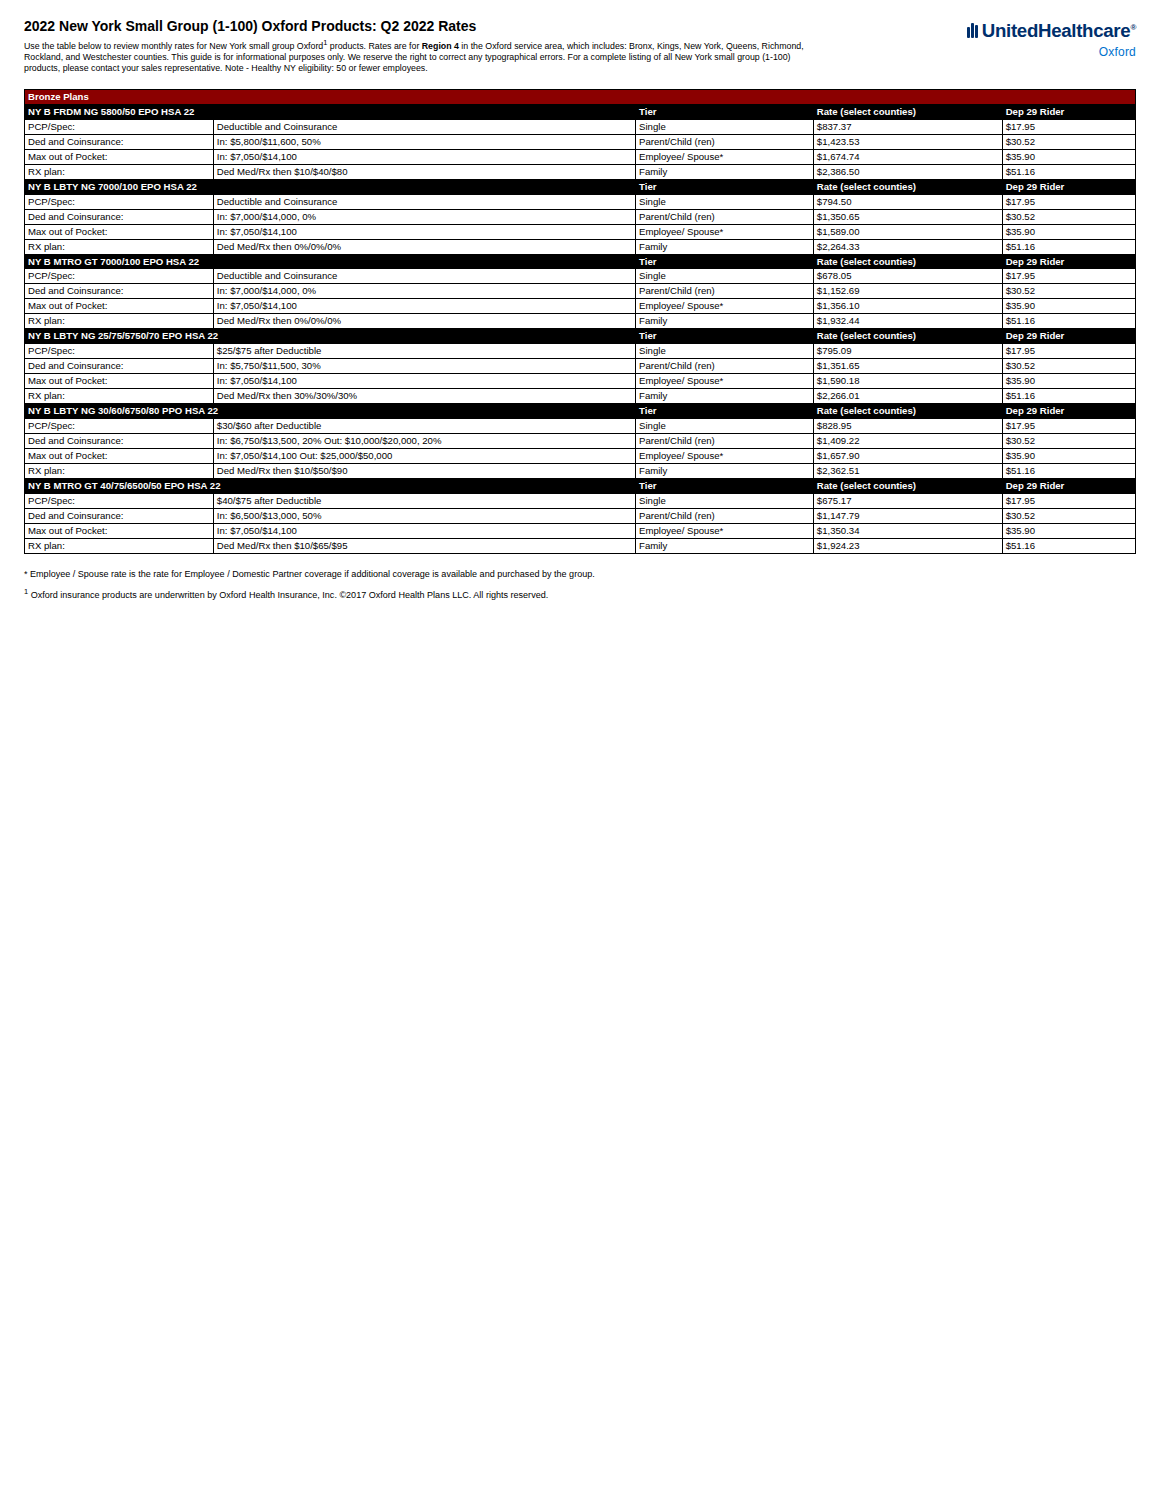2022 New York Small Group (1-100) Oxford Products: Q2 2022 Rates
Use the table below to review monthly rates for New York small group Oxford1 products. Rates are for Region 4 in the Oxford service area, which includes: Bronx, Kings, New York, Queens, Richmond, Rockland, and Westchester counties. This guide is for informational purposes only. We reserve the right to correct any typographical errors. For a complete listing of all New York small group (1-100) products, please contact your sales representative. Note - Healthy NY eligibility: 50 or fewer employees.
UnitedHealthcare®
Oxford
| Bronze Plans |
| NY B FRDM NG 5800/50 EPO HSA 22 | Tier | Rate (select counties) | Dep 29 Rider |
| PCP/Spec: | Deductible and Coinsurance | Single | $837.37 | $17.95 |
| Ded and Coinsurance: | In: $5,800/$11,600, 50% | Parent/Child (ren) | $1,423.53 | $30.52 |
| Max out of Pocket: | In: $7,050/$14,100 | Employee/ Spouse* | $1,674.74 | $35.90 |
| RX plan: | Ded Med/Rx then $10/$40/$80 | Family | $2,386.50 | $51.16 |
| NY B LBTY NG 7000/100 EPO HSA 22 | Tier | Rate (select counties) | Dep 29 Rider |
| PCP/Spec: | Deductible and Coinsurance | Single | $794.50 | $17.95 |
| Ded and Coinsurance: | In: $7,000/$14,000, 0% | Parent/Child (ren) | $1,350.65 | $30.52 |
| Max out of Pocket: | In: $7,050/$14,100 | Employee/ Spouse* | $1,589.00 | $35.90 |
| RX plan: | Ded Med/Rx then 0%/0%/0% | Family | $2,264.33 | $51.16 |
| NY B MTRO GT 7000/100 EPO HSA 22 | Tier | Rate (select counties) | Dep 29 Rider |
| PCP/Spec: | Deductible and Coinsurance | Single | $678.05 | $17.95 |
| Ded and Coinsurance: | In: $7,000/$14,000, 0% | Parent/Child (ren) | $1,152.69 | $30.52 |
| Max out of Pocket: | In: $7,050/$14,100 | Employee/ Spouse* | $1,356.10 | $35.90 |
| RX plan: | Ded Med/Rx then 0%/0%/0% | Family | $1,932.44 | $51.16 |
| NY B LBTY NG 25/75/5750/70 EPO HSA 22 | Tier | Rate (select counties) | Dep 29 Rider |
| PCP/Spec: | $25/$75 after Deductible | Single | $795.09 | $17.95 |
| Ded and Coinsurance: | In: $5,750/$11,500, 30% | Parent/Child (ren) | $1,351.65 | $30.52 |
| Max out of Pocket: | In: $7,050/$14,100 | Employee/ Spouse* | $1,590.18 | $35.90 |
| RX plan: | Ded Med/Rx then 30%/30%/30% | Family | $2,266.01 | $51.16 |
| NY B LBTY NG 30/60/6750/80 PPO HSA 22 | Tier | Rate (select counties) | Dep 29 Rider |
| PCP/Spec: | $30/$60 after Deductible | Single | $828.95 | $17.95 |
| Ded and Coinsurance: | In: $6,750/$13,500, 20% Out: $10,000/$20,000, 20% | Parent/Child (ren) | $1,409.22 | $30.52 |
| Max out of Pocket: | In: $7,050/$14,100 Out: $25,000/$50,000 | Employee/ Spouse* | $1,657.90 | $35.90 |
| RX plan: | Ded Med/Rx then $10/$50/$90 | Family | $2,362.51 | $51.16 |
| NY B MTRO GT 40/75/6500/50 EPO HSA 22 | Tier | Rate (select counties) | Dep 29 Rider |
| PCP/Spec: | $40/$75 after Deductible | Single | $675.17 | $17.95 |
| Ded and Coinsurance: | In: $6,500/$13,000, 50% | Parent/Child (ren) | $1,147.79 | $30.52 |
| Max out of Pocket: | In: $7,050/$14,100 | Employee/ Spouse* | $1,350.34 | $35.90 |
| RX plan: | Ded Med/Rx then $10/$65/$95 | Family | $1,924.23 | $51.16 |
* Employee / Spouse rate is the rate for Employee / Domestic Partner coverage if additional coverage is available and purchased by the group.
1 Oxford insurance products are underwritten by Oxford Health Insurance, Inc. ©2017 Oxford Health Plans LLC. All rights reserved.